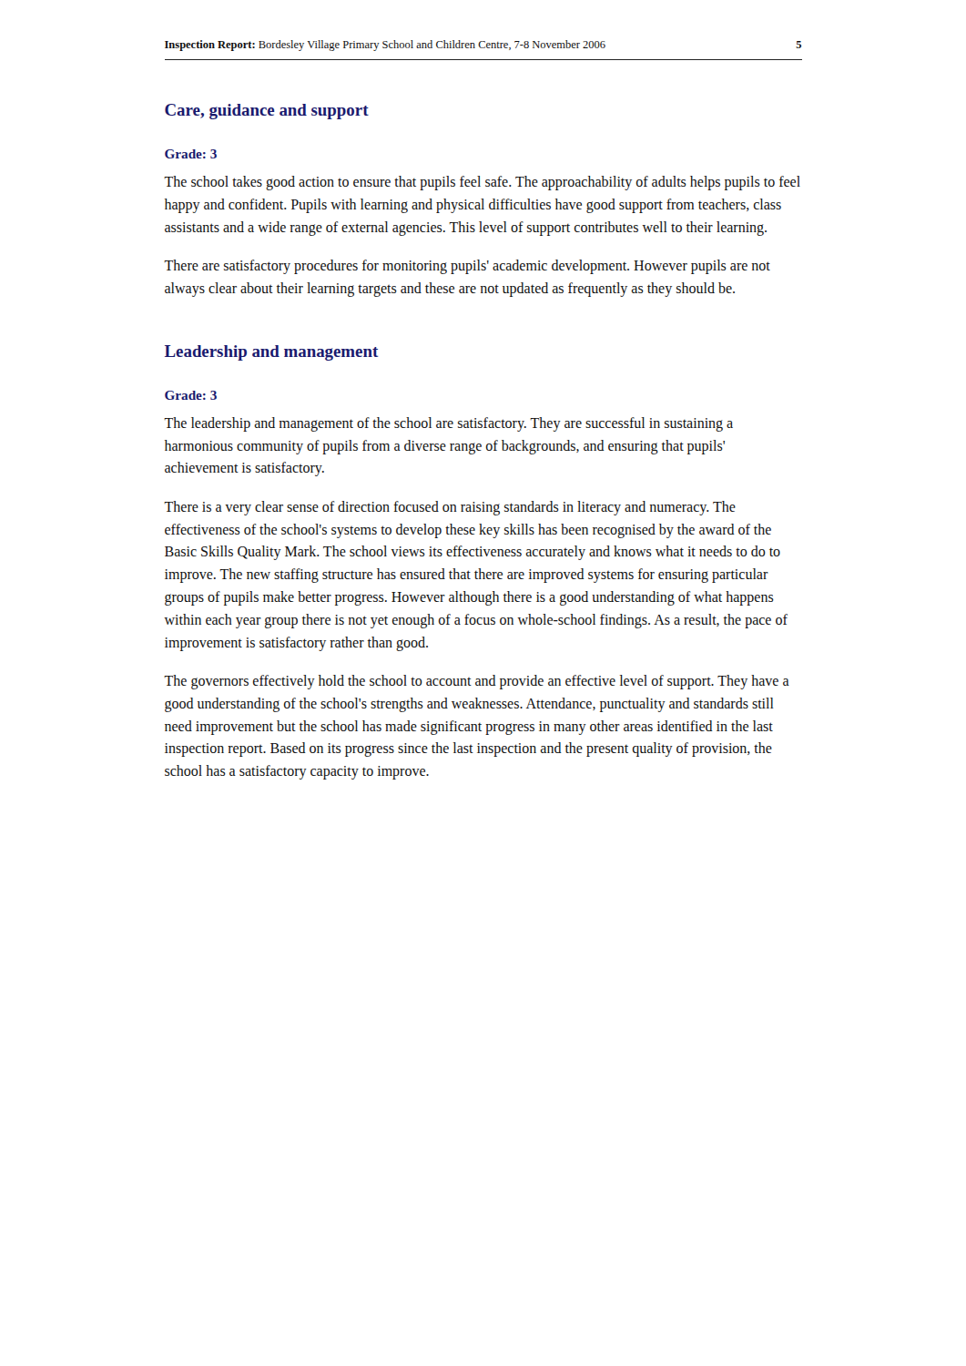Inspection Report: Bordesley Village Primary School and Children Centre, 7-8 November 2006
5
Care, guidance and support
Grade: 3
The school takes good action to ensure that pupils feel safe. The approachability of adults helps pupils to feel happy and confident. Pupils with learning and physical difficulties have good support from teachers, class assistants and a wide range of external agencies. This level of support contributes well to their learning.
There are satisfactory procedures for monitoring pupils' academic development. However pupils are not always clear about their learning targets and these are not updated as frequently as they should be.
Leadership and management
Grade: 3
The leadership and management of the school are satisfactory. They are successful in sustaining a harmonious community of pupils from a diverse range of backgrounds, and ensuring that pupils' achievement is satisfactory.
There is a very clear sense of direction focused on raising standards in literacy and numeracy. The effectiveness of the school's systems to develop these key skills has been recognised by the award of the Basic Skills Quality Mark. The school views its effectiveness accurately and knows what it needs to do to improve. The new staffing structure has ensured that there are improved systems for ensuring particular groups of pupils make better progress. However although there is a good understanding of what happens within each year group there is not yet enough of a focus on whole-school findings. As a result, the pace of improvement is satisfactory rather than good.
The governors effectively hold the school to account and provide an effective level of support. They have a good understanding of the school's strengths and weaknesses. Attendance, punctuality and standards still need improvement but the school has made significant progress in many other areas identified in the last inspection report. Based on its progress since the last inspection and the present quality of provision, the school has a satisfactory capacity to improve.